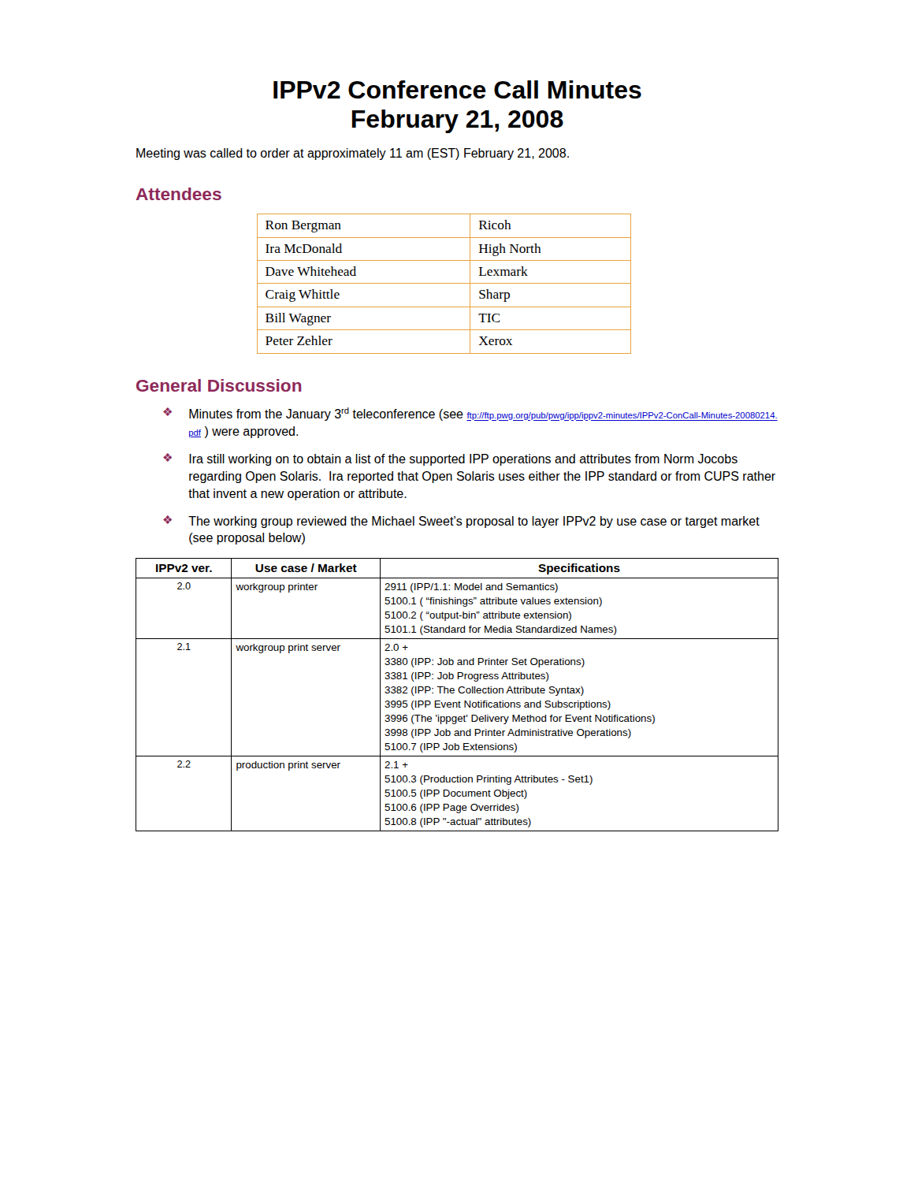IPPv2 Conference Call MinutesFebruary 21, 2008
Meeting was called to order at approximately 11 am (EST) February 21, 2008.
Attendees
| Ron Bergman | Ricoh |
| Ira McDonald | High North |
| Dave Whitehead | Lexmark |
| Craig Whittle | Sharp |
| Bill Wagner | TIC |
| Peter Zehler | Xerox |
General Discussion
Minutes from the January 3rd teleconference (see ftp://ftp.pwg.org/pub/pwg/ipp/ippv2-minutes/IPPv2-ConCall-Minutes-20080214.pdf ) were approved.
Ira still working on to obtain a list of the supported IPP operations and attributes from Norm Jocobs regarding Open Solaris. Ira reported that Open Solaris uses either the IPP standard or from CUPS rather that invent a new operation or attribute.
The working group reviewed the Michael Sweet’s proposal to layer IPPv2 by use case or target market (see proposal below)
| IPPv2 ver. | Use case / Market | Specifications |
| --- | --- | --- |
| 2.0 | workgroup printer | 2911 (IPP/1.1: Model and Semantics) 5100.1 ( “finishings” attribute values extension) 5100.2 ( “output-bin” attribute extension) 5101.1 (Standard for Media Standardized Names) |
| 2.1 | workgroup print server | 2.0 + 3380 (IPP: Job and Printer Set Operations) 3381 (IPP: Job Progress Attributes) 3382 (IPP: The Collection Attribute Syntax) 3995 (IPP Event Notifications and Subscriptions) 3996 (The 'ippget' Delivery Method for Event Notifications) 3998 (IPP Job and Printer Administrative Operations) 5100.7 (IPP Job Extensions) |
| 2.2 | production print server | 2.1 + 5100.3 (Production Printing Attributes - Set1) 5100.5 (IPP Document Object) 5100.6 (IPP Page Overrides) 5100.8 (IPP "-actual" attributes) |